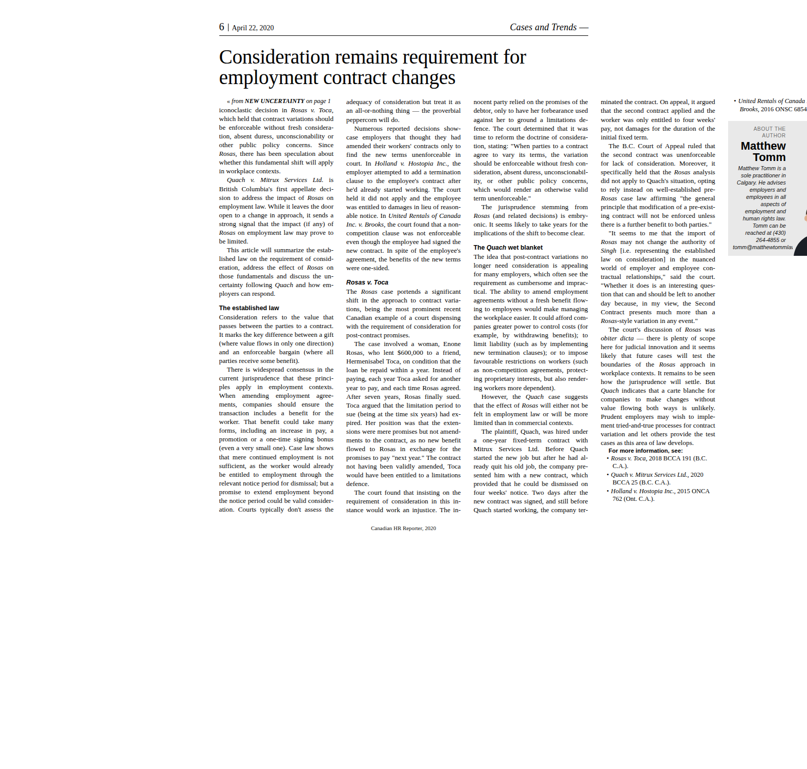6 April 22, 2020
Cases and Trends —
Consideration remains requirement for employment contract changes
« from NEW UNCERTAINTY on page 1
iconoclastic decision in Rosas v. Toca, which held that contract variations should be enforceable without fresh consideration, absent duress, unconscionability or other public policy concerns. Since Rosas, there has been speculation about whether this fundamental shift will apply in workplace contexts.
Quach v. Mitrux Services Ltd. is British Columbia's first appellate decision to address the impact of Rosas on employment law. While it leaves the door open to a change in approach, it sends a strong signal that the impact (if any) of Rosas on employment law may prove to be limited.
This article will summarize the established law on the requirement of consideration, address the effect of Rosas on those fundamentals and discuss the uncertainty following Quach and how employers can respond.
The established law
Consideration refers to the value that passes between the parties to a contract. It marks the key difference between a gift (where value flows in only one direction) and an enforceable bargain (where all parties receive some benefit).
There is widespread consensus in the current jurisprudence that these principles apply in employment contexts. When amending employment agreements, companies should ensure the transaction includes a benefit for the worker. That benefit could take many forms, including an increase in pay, a promotion or a one-time signing bonus (even a very small one). Case law shows that mere continued employment is not sufficient, as the worker would already be entitled to employment through the relevant notice period for dismissal; but a promise to extend employment beyond the notice period could be valid consideration. Courts typically don't assess the adequacy of consideration but treat it as an all-or-nothing thing — the proverbial peppercorn will do.
Numerous reported decisions showcase employers that thought they had amended their workers' contracts only to find the new terms unenforceable in court. In Holland v. Hostopia Inc., the employer attempted to add a termination clause to the employee's contract after he'd already started working. The court held it did not apply and the employee was entitled to damages in lieu of reasonable notice. In United Rentals of Canada Inc. v. Brooks, the court found that a non-competition clause was not enforceable even though the employee had signed the new contract. In spite of the employee's agreement, the benefits of the new terms were one-sided.
Rosas v. Toca
The Rosas case portends a significant shift in the approach to contract variations, being the most prominent recent Canadian example of a court dispensing with the requirement of consideration for post-contract promises.
The case involved a woman, Enone Rosas, who lent $600,000 to a friend, Hermenisabel Toca, on condition that the loan be repaid within a year. Instead of paying, each year Toca asked for another year to pay, and each time Rosas agreed. After seven years, Rosas finally sued. Toca argued that the limitation period to sue (being at the time six years) had expired. Her position was that the extensions were mere promises but not amendments to the contract, as no new benefit flowed to Rosas in exchange for the promises to pay "next year." The contract not having been validly amended, Toca would have been entitled to a limitations defence.
The court found that insisting on the requirement of consideration in this instance would work an injustice. The innocent party relied on the promises of the debtor, only to have her forbearance used against her to ground a limitations defence. The court determined that it was time to reform the doctrine of consideration, stating: "When parties to a contract agree to vary its terms, the variation should be enforceable without fresh consideration, absent duress, unconscionability, or other public policy concerns, which would render an otherwise valid term unenforceable."
The jurisprudence stemming from Rosas (and related decisions) is embryonic. It seems likely to take years for the implications of the shift to become clear.
The Quach wet blanket
The idea that post-contract variations no longer need consideration is appealing for many employers, which often see the requirement as cumbersome and impractical. The ability to amend employment agreements without a fresh benefit flowing to employees would make managing the workplace easier. It could afford companies greater power to control costs (for example, by withdrawing benefits); to limit liability (such as by implementing new termination clauses); or to impose favourable restrictions on workers (such as non-competition agreements, protecting proprietary interests, but also rendering workers more dependent).
However, the Quach case suggests that the effect of Rosas will either not be felt in employment law or will be more limited than in commercial contexts.
The plaintiff, Quach, was hired under a one-year fixed-term contract with Mitrux Services Ltd. Before Quach started the new job but after he had already quit his old job, the company presented him with a new contract, which provided that he could be dismissed on four weeks' notice. Two days after the new contract was signed, and still before Quach started working, the company terminated the contract. On appeal, it argued that the second contract applied and the worker was only entitled to four weeks' pay, not damages for the duration of the initial fixed term.
The B.C. Court of Appeal ruled that the second contract was unenforceable for lack of consideration. Moreover, it specifically held that the Rosas analysis did not apply to Quach's situation, opting to rely instead on well-established pre-Rosas case law affirming "the general principle that modification of a pre-existing contract will not be enforced unless there is a further benefit to both parties."
"It seems to me that the import of Rosas may not change the authority of Singh [i.e. representing the established law on consideration] in the nuanced world of employer and employee contractual relationships," said the court. "Whether it does is an interesting question that can and should be left to another day because, in my view, the Second Contract presents much more than a Rosas-style variation in any event."
The court's discussion of Rosas was obiter dicta — there is plenty of scope here for judicial innovation and it seems likely that future cases will test the boundaries of the Rosas approach in workplace contexts. It remains to be seen how the jurisprudence will settle. But Quach indicates that a carte blanche for companies to make changes without value flowing both ways is unlikely. Prudent employers may wish to implement tried-and-true processes for contract variation and let others provide the test cases as this area of law develops.
For more information, see:
Rosas v. Toca, 2018 BCCA 191 (B.C. C.A.).
Quach v. Mitrux Services Ltd., 2020 BCCA 25 (B.C. C.A.).
Holland v. Hostopia Inc., 2015 ONCA 762 (Ont. C.A.).
United Rentals of Canada Inc. v. Brooks, 2016 ONSC 6854 (Ont. S.C.J.).
About the author
Matthew Tomm
Matthew Tomm is a sole practitioner in Calgary. He advises employers and employees in all aspects of employment and human rights law. Tomm can be reached at (430) 264-4855 or tomm@matthewtommlaw.com.
Canadian HR Reporter, 2020